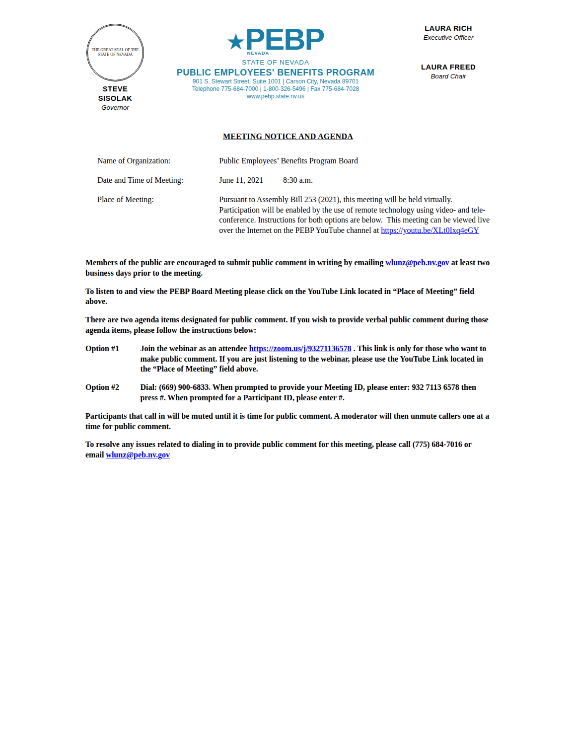THE GREAT SEAL OF THE STATE OF NEVADA
STEVE SISOLAK
Governor
★PEBP NEVADA
STATE OF NEVADA
PUBLIC EMPLOYEES' BENEFITS PROGRAM
901 S. Stewart Street, Suite 1001 | Carson City, Nevada 89701
Telephone 775-684-7000 | 1-800-326-5496 | Fax 775-684-7028
www.pebp.state.nv.us
LAURA RICH
Executive Officer
LAURA FREED
Board Chair
MEETING NOTICE AND AGENDA
| Name of Organization: | Public Employees’ Benefits Program Board |
| Date and Time of Meeting: | June 11, 2021 8:30 a.m. |
| Place of Meeting: | Pursuant to Assembly Bill 253 (2021), this meeting will be held virtually. Participation will be enabled by the use of remote technology using video- and tele-conference. Instructions for both options are below. This meeting can be viewed live over the Internet on the PEBP YouTube channel at https://youtu.be/XLt0Ixq4eGY |
Members of the public are encouraged to submit public comment in writing by emailing wlunz@peb.nv.gov at least two business days prior to the meeting.
To listen to and view the PEBP Board Meeting please click on the YouTube Link located in “Place of Meeting” field above.
There are two agenda items designated for public comment. If you wish to provide verbal public comment during those agenda items, please follow the instructions below:
Option #1
Join the webinar as an attendee https://zoom.us/j/93271136578 . This link is only for those who want to make public comment. If you are just listening to the webinar, please use the YouTube Link located in the “Place of Meeting” field above.
Option #2
Dial: (669) 900-6833. When prompted to provide your Meeting ID, please enter: 932 7113 6578 then press #. When prompted for a Participant ID, please enter #.
Participants that call in will be muted until it is time for public comment. A moderator will then unmute callers one at a time for public comment.
To resolve any issues related to dialing in to provide public comment for this meeting, please call (775) 684-7016 or email wlunz@peb.nv.gov